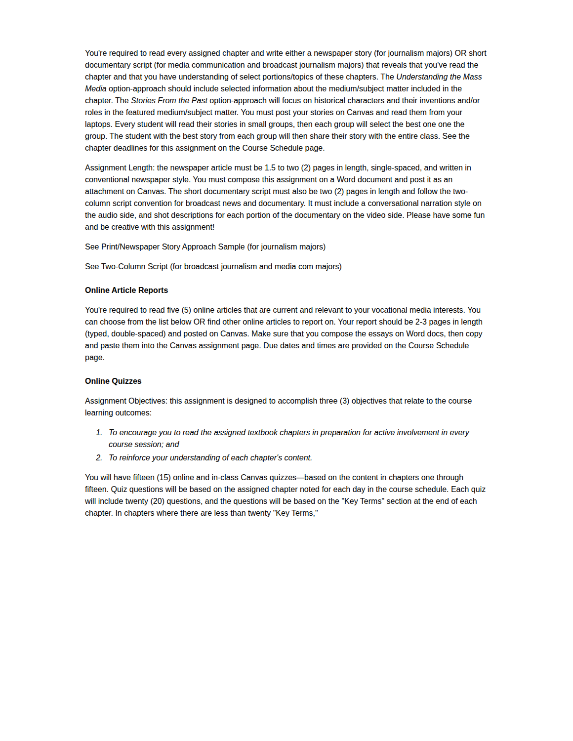You're required to read every assigned chapter and write either a newspaper story (for journalism majors) OR short documentary script (for media communication and broadcast journalism majors) that reveals that you've read the chapter and that you have understanding of select portions/topics of these chapters. The Understanding the Mass Media option-approach should include selected information about the medium/subject matter included in the chapter. The Stories From the Past option-approach will focus on historical characters and their inventions and/or roles in the featured medium/subject matter. You must post your stories on Canvas and read them from your laptops. Every student will read their stories in small groups, then each group will select the best one one the group. The student with the best story from each group will then share their story with the entire class. See the chapter deadlines for this assignment on the Course Schedule page.
Assignment Length: the newspaper article must be 1.5 to two (2) pages in length, single-spaced, and written in conventional newspaper style. You must compose this assignment on a Word document and post it as an attachment on Canvas. The short documentary script must also be two (2) pages in length and follow the two-column script convention for broadcast news and documentary. It must include a conversational narration style on the audio side, and shot descriptions for each portion of the documentary on the video side. Please have some fun and be creative with this assignment!
See Print/Newspaper Story Approach Sample (for journalism majors)
See Two-Column Script (for broadcast journalism and media com majors)
Online Article Reports
You're required to read five (5) online articles that are current and relevant to your vocational media interests. You can choose from the list below OR find other online articles to report on. Your report should be 2-3 pages in length (typed, double-spaced) and posted on Canvas. Make sure that you compose the essays on Word docs, then copy and paste them into the Canvas assignment page. Due dates and times are provided on the Course Schedule page.
Online Quizzes
Assignment Objectives: this assignment is designed to accomplish three (3) objectives that relate to the course learning outcomes:
To encourage you to read the assigned textbook chapters in preparation for active involvement in every course session; and
To reinforce your understanding of each chapter's content.
You will have fifteen (15) online and in-class Canvas quizzes—based on the content in chapters one through fifteen. Quiz questions will be based on the assigned chapter noted for each day in the course schedule. Each quiz will include twenty (20) questions, and the questions will be based on the "Key Terms" section at the end of each chapter. In chapters where there are less than twenty "Key Terms,"